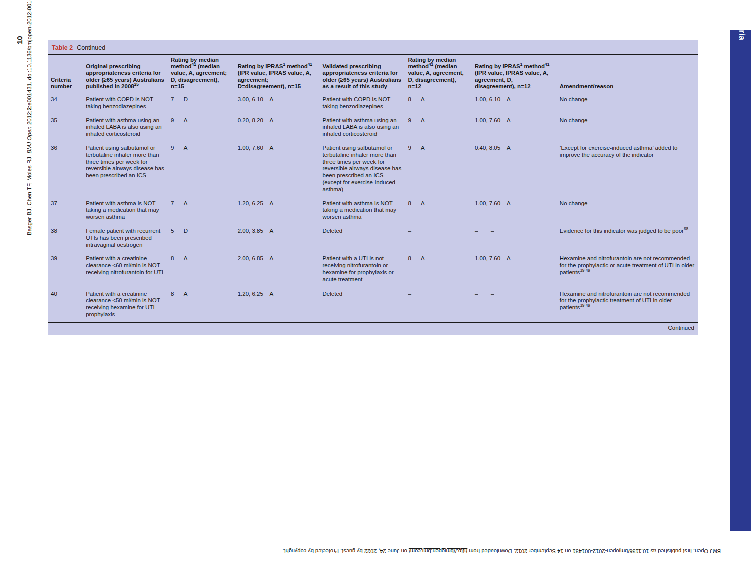10
Basger BJ, Chen TF, Moles RJ. BMJ Open 2012;2:e001431. doi:10.1136/bmjopen-2012-001431
Validation of prescribing appropriateness criteria
Table 2 Continued
| Criteria number | Original prescribing appropriateness criteria for older (≥65 years) Australians published in 2008 25 | Rating by median method 41 (median value, A, agreement; D, disagreement), n=15 | Rating by IPRAS 1 method 41 (IPR value, IPRAS value, A, agreement; D=disagreement), n=15 | Validated prescribing appropriateness criteria for older (≥65 years) Australians as a result of this study | Rating by median method 41 (median value, A, agreement, D, disagreement), n=12 | Rating by IPRAS 1 method 41 (IPR value, IPRAS value, A, agreement, D, disagreement), n=12 | Amendment/reason |
| --- | --- | --- | --- | --- | --- | --- | --- |
| 34 | Patient with COPD is NOT taking benzodiazepines | 7 D | 3.00, 6.10 A | Patient with COPD is NOT taking benzodiazepines | 8 A | 1.00, 6.10 A | No change |
| 35 | Patient with asthma using an inhaled LABA is also using an inhaled corticosteroid | 9 A | 0.20, 8.20 A | Patient with asthma using an inhaled LABA is also using an inhaled corticosteroid | 9 A | 1.00, 7.60 A | No change |
| 36 | Patient using salbutamol or terbutaline inhaler more than three times per week for reversible airways disease has been prescribed an ICS | 9 A | 1.00, 7.60 A | Patient using salbutamol or terbutaline inhaler more than three times per week for reversible airways disease has been prescribed an ICS (except for exercise-induced asthma) | 9 A | 0.40, 8.05 A | ‘Except for exercise-induced asthma’ added to improve the accuracy of the indicator |
| 37 | Patient with asthma is NOT taking a medication that may worsen asthma | 7 A | 1.20, 6.25 A | Patient with asthma is NOT taking a medication that may worsen asthma | 8 A | 1.00, 7.60 A | No change |
| 38 | Female patient with recurrent UTIs has been prescribed intravaginal oestrogen | 5 D | 2.00, 3.85 A | Deleted | – | – – | Evidence for this indicator was judged to be poor 68 |
| 39 | Patient with a creatinine clearance <60 ml/min is NOT receiving nitrofurantoin for UTI | 8 A | 2.00, 6.85 A | Patient with a UTI is not receiving nitrofurantoin or hexamine for prophylaxis or acute treatment | 8 A | 1.00, 7.60 A | Hexamine and nitrofurantoin are not recommended for the prophylactic or acute treatment of UTI in older patients 39 49 |
| 40 | Patient with a creatinine clearance <50 ml/min is NOT receiving hexamine for UTI prophylaxis | 8 A | 1.20, 6.25 A | Deleted | – | – – | Hexamine and nitrofurantoin are not recommended for the prophylactic treatment of UTI in older patients 39 49 |
Continued
BMJ Open: first published as 10.1136/bmjopen-2012-001431 on 14 September 2012. Downloaded from http://bmjopen.bmj.com/ on June 24, 2022 by guest. Protected by copyright.